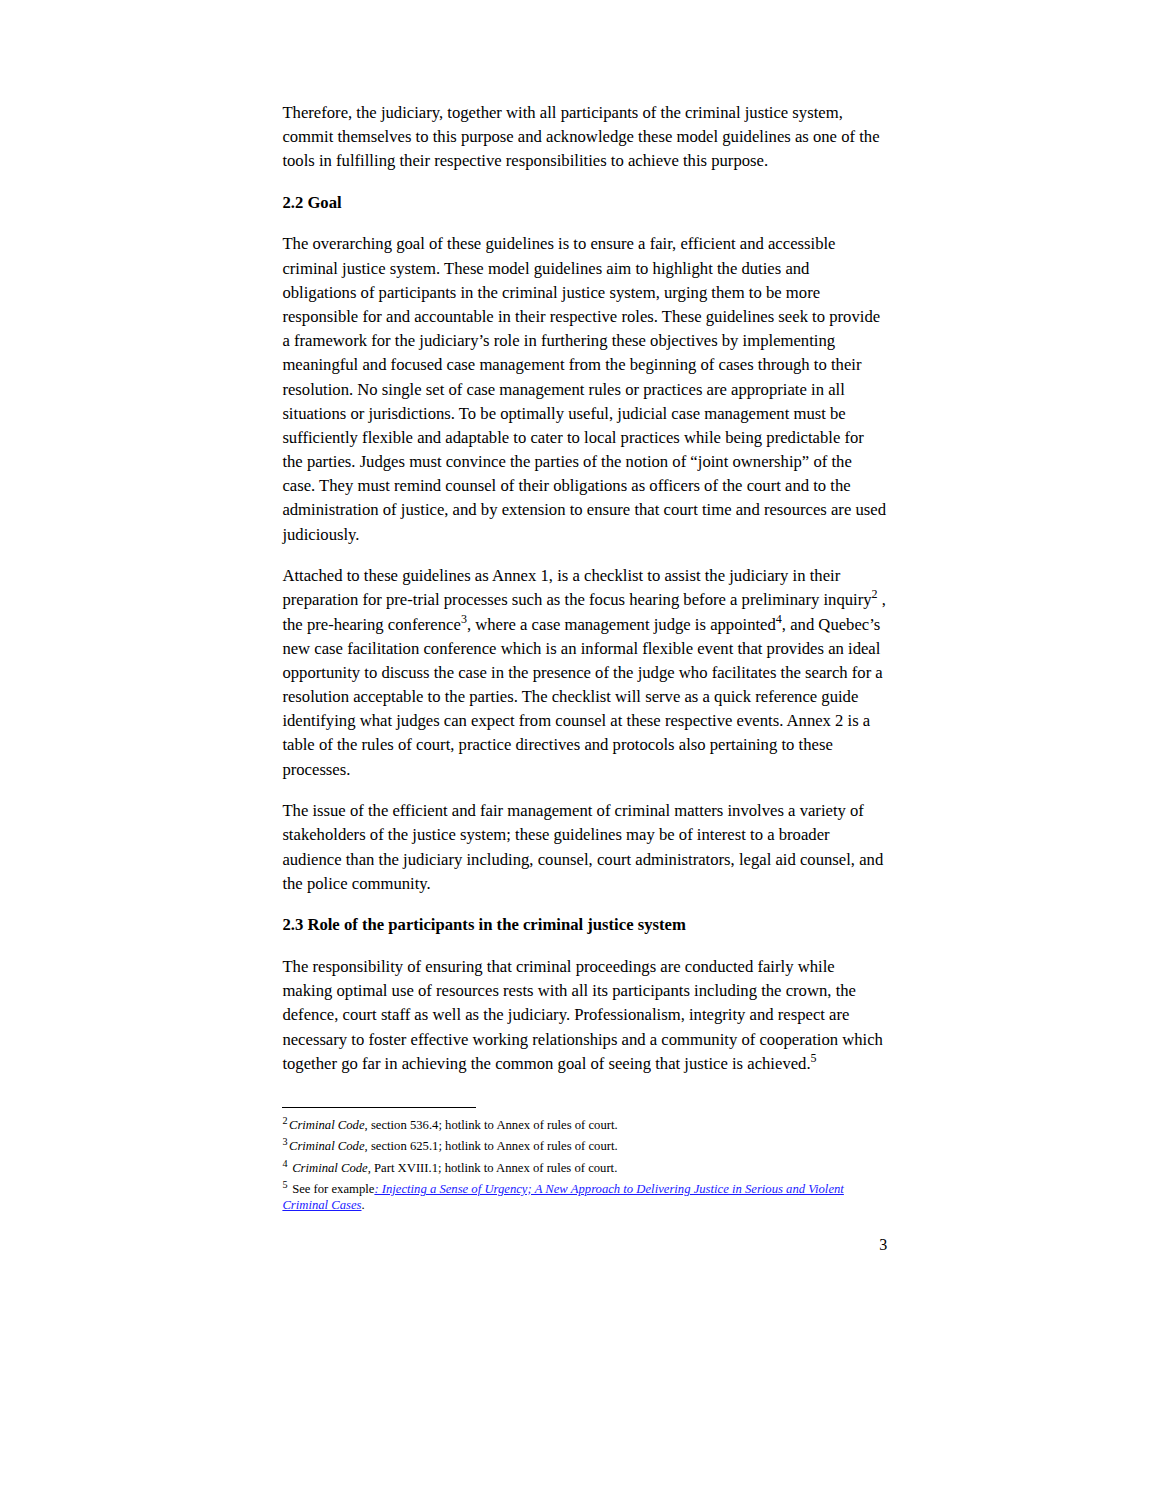Therefore, the judiciary, together with all participants of the criminal justice system, commit themselves to this purpose and acknowledge these model guidelines as one of the tools in fulfilling their respective responsibilities to achieve this purpose.
2.2 Goal
The overarching goal of these guidelines is to ensure a fair, efficient and accessible criminal justice system. These model guidelines aim to highlight the duties and obligations of participants in the criminal justice system, urging them to be more responsible for and accountable in their respective roles. These guidelines seek to provide a framework for the judiciary’s role in furthering these objectives by implementing meaningful and focused case management from the beginning of cases through to their resolution. No single set of case management rules or practices are appropriate in all situations or jurisdictions. To be optimally useful, judicial case management must be sufficiently flexible and adaptable to cater to local practices while being predictable for the parties. Judges must convince the parties of the notion of “joint ownership” of the case. They must remind counsel of their obligations as officers of the court and to the administration of justice, and by extension to ensure that court time and resources are used judiciously.
Attached to these guidelines as Annex 1, is a checklist to assist the judiciary in their preparation for pre-trial processes such as the focus hearing before a preliminary inquiry2 , the pre-hearing conference3, where a case management judge is appointed4, and Quebec’s new case facilitation conference which is an informal flexible event that provides an ideal opportunity to discuss the case in the presence of the judge who facilitates the search for a resolution acceptable to the parties. The checklist will serve as a quick reference guide identifying what judges can expect from counsel at these respective events. Annex 2 is a table of the rules of court, practice directives and protocols also pertaining to these processes.
The issue of the efficient and fair management of criminal matters involves a variety of stakeholders of the justice system; these guidelines may be of interest to a broader audience than the judiciary including, counsel, court administrators, legal aid counsel, and the police community.
2.3 Role of the participants in the criminal justice system
The responsibility of ensuring that criminal proceedings are conducted fairly while making optimal use of resources rests with all its participants including the crown, the defence, court staff as well as the judiciary. Professionalism, integrity and respect are necessary to foster effective working relationships and a community of cooperation which together go far in achieving the common goal of seeing that justice is achieved.5
2 Criminal Code, section 536.4; hotlink to Annex of rules of court.
3 Criminal Code, section 625.1; hotlink to Annex of rules of court.
4 Criminal Code, Part XVIII.1; hotlink to Annex of rules of court.
5 See for example: Injecting a Sense of Urgency; A New Approach to Delivering Justice in Serious and Violent Criminal Cases.
3